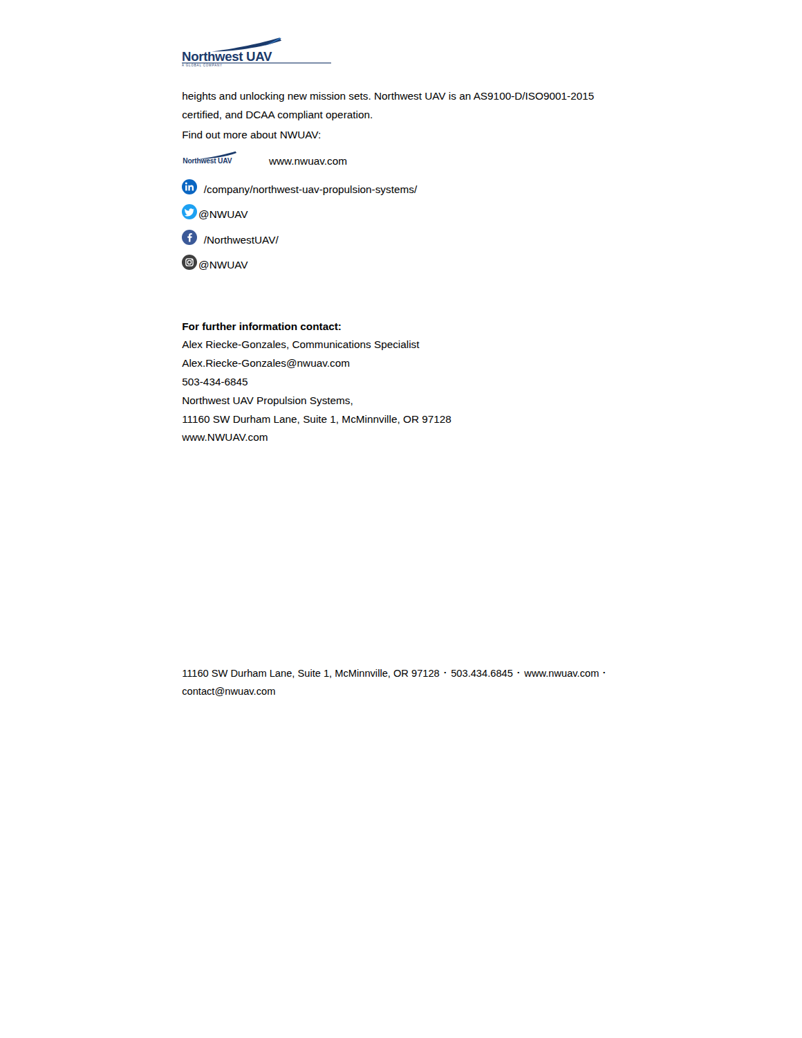Northwest UAV A GLOBAL COMPANY
heights and unlocking new mission sets. Northwest UAV is an AS9100-D/ISO9001-2015 certified, and DCAA compliant operation.
Find out more about NWUAV:
Northwest UAV www.nwuav.com
/company/northwest-uav-propulsion-systems/
@NWUAV
/NorthwestUAV/
@NWUAV
For further information contact:
Alex Riecke-Gonzales, Communications Specialist
Alex.Riecke-Gonzales@nwuav.com
503-434-6845
Northwest UAV Propulsion Systems,
11160 SW Durham Lane, Suite 1, McMinnville, OR 97128
www.NWUAV.com
11160 SW Durham Lane, Suite 1, McMinnville, OR 97128 ･ 503.434.6845 ･ www.nwuav.com ･ contact@nwuav.com